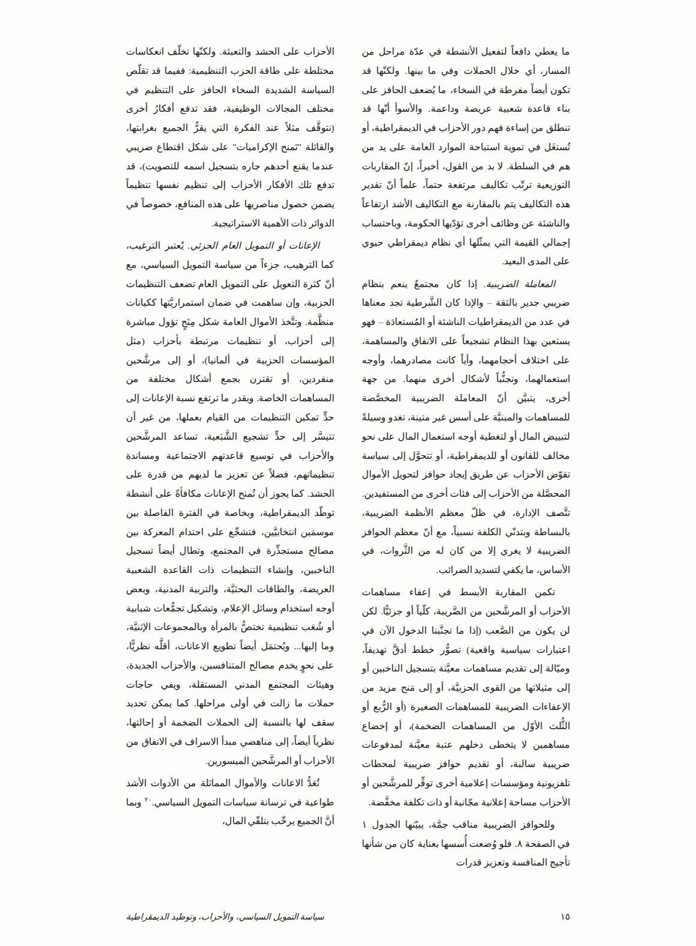ما يعطي دافعاً لتفعيل الأنشطة في عدّة مراحل من المسار، أي خلال الحملات وفي ما بينها. ولكنّها قد تكون أيضاً مفرطة في السخاء، ما يُضعف الحافز على بناء قاعدة شعبية عريضة وداعمة. والأسوأ أنّها قد تنطلق من إساءة فهم دور الأحزاب في الديمقراطية، أو تُستغَل في تموية استباحة الموارد العامة على يد من هم في السلطة. لا بد من القول، أخيراً، إنّ المقاربات التوزيعية ترتّب تكاليف مرتفعة حتماً، علماً أنّ تقدير هذه التكاليف يتم بالمقارنة مع التكاليف الأشد ارتفاعاً والناشئة عن وظائف أخرى تؤدّيها الحكومة، وباحتساب إجمالي القيمة التي يمثّلها أي نظام ديمقراطي حيوي على المدى البعيد.
المعاملة الضريبية. إذا كان مجتمعٌ ينعم بنظام ضريبي جدير بالثقة – والإذا كان الشَّرطية تجد معناها في عدد من الديمقراطيات الناشئة أو المُستعادَة – فهو يستعين بهذا النظام تشجيعاً على الانفاق والمساهمة، على اختلاف أحجامهما، وأياً كانت مصادرهما، وأوجه استعمالهما، وتجنُّباً لأشكال أخرى منهما. من جهة أخرى، يتبيَّن أنّ المعاملة الضريبية المخصَّصة للمساهمات والمبنيَّة على أسس غير متينة، تغدو وسيلةً لتبييض المال أو لتغطية أوجه استعمال المال على نحو مخالف للقانون أو للديمقراطية، أو تتحوَّل إلى سياسة تقوّض الأحزاب عن طريق إيجاد حوافز لتحويل الأموال المحصَّلة من الأحزاب إلى فئات أخرى من المستفيدين. تتَّصف الإدارة، في ظلّ معظم الأنظمة الضريبية، بالبساطة وبتدنّي الكلفة نسبياً، مع أنّ معظم الحوافز الضريبية لا يغري إلا من كان له من الثَّروات، في الأساس، ما يكفي لتسديد الضرائب.
تكمن المقاربة الأبسط في إعفاء مساهمات الأحزاب أو المرشَّحين من الضَّريبة، كلّياً أو جزئيًّا. لكن لن يكون من الصَّعب (إذا ما تجنَّبنا الدخول الآن في اعتبارات سياسية واقعية) تصوُّر خطط أدقَّ تهديفاً، وميّالة إلى تقديم مساهمات معيَّنة بتسجيل الناخبين أو إلى مثيلاتها من القوى الحزبيَّة، أو إلى مَنح مزيد من الإعفاءات الضريبية للمساهمات الصغيرة (أو الرُّبع أو الثُّلث الأوّل من المساهمات الضخمة)، أو إخضاع مساهمين لا يتخطى دخلهم عتبة معيَّنة لمدفوعات ضريبية سالبة، أو تقديم حوافز ضريبية لمحطات تلفزيونية ومؤسسات إعلامية أخرى توفِّر للمرشَّحين أو الأحزاب مساحة إعلانية مجّانية أو ذات تكلفة مخفَّضة.
وللحوافز الضريبية مناقب جمَّة، يبيّنها الجدول ١ في الصفحة ٨. فلو وُضعت أُسسها بعناية كان من شأنها تأجيج المنافسة وتعزيز قدرات
الأحزاب على الحشد والتعبئة. ولكنّها تخلّف انعكاسات مختلطة على طاقة الحزب التنظيمية: ففيما قد تقلّص السياسة الشديدة السخاء الحافز على التنظيم في مختلف المجالات الوظيفية، فقد تدفع أفكارُ أخرى (نتوقَّف مثلاً عند الفكرة التي يقرُّ الجميع بغرابتها، والقائلة "تَمنح الإكراميات" على شكل اقتطاع ضريبي عندما يقنع أحدهم جاره بتسجيل اسمه للتصويت)، قد تدفع تلك الأفكار الأحزاب إلى تنظيم نفسها تنظيماً يضمن حصول مناصريها على هذه المنافع، خصوصاً في الدوائر ذات الأهمية الاستراتيجية.
الإعانات أو التمويل العام الجزئي. يُعتبر الترغيب، كما الترهيب، جزءاً من سياسة التمويل السياسي، مع أنّ كثرة التعويل على التمويل العام تضعف التنظيمات الحزبية، وإن ساهمت في ضمان استمراريَّتها ككيانات منظَّمة. وتتَّخذ الأموال العامة شكل مِنَحٍ تؤول مباشرة إلى أحزاب، أو تنظيمات مرتبطة بأحزاب (مثل المؤسسات الحزبية في ألمانيا)، أو إلى مرشَّحين منفردين، أو تقترن بجمع أشكال مختلفة من المساهمات الخاصة. وبقدر ما ترتفع نسبة الإعانات إلى حدٍّ تمكين التنظيمات من القيام بعملها، من غير أن تتيسَّر إلى حدٍّ تشجيع الشَّبَعية، تساعد المرشَّحين والأحزاب في توسيع قاعدتهم الاجتماعية ومساندة تنظيماتهم، فضلاً عن تعزيز ما لديهم من قدرة على الحشد. كما يجوز أن تُمنح الإعانات مكافأةً على أنشطة توطّد الديمقراطية، وبخاصة في الفترة الفاصلة بين موسمَين انتخابيَّين، فتشجِّع على احتدام المعركة بين مصالح مستجذِّرة في المجتمع، وتطال أيضاً تسجيل الناخبين، وإنشاء التنظيمات ذات القاعدة الشعبية العريضة، والطاقات البحثيَّة، والتربية المدنية، وبعض أوجه استخدام وسائل الإعلام، وتشكيل تجمُّعات شبابية أو شُعَب تنظيمية تختصُّ بالمرأة وبالمجموعات الإثنيَّة، وما إليها... ويُحتمَل أيضاً تطويع الاعانات، أقلَّه نظريًّا، على نحوٍ يخدم مصالح المتنافسين، والأحزاب الجديدة، وهيئات المجتمع المدني المستقلة، ويفي حاجات حملات ما زالت في أولى مراحلها. كما يمكن تحديد سقف لها بالنسبة إلى الحملات الضخمة أو إحالتها، نظرياً أيضاً، إلى مناهضي مبدأ الاسراف في الانفاق من الأحزاب أو المرشَّحين الميسورين.
تُعَدُّ الاعانات والأموال المماثلة من الأدوات الأشد طواعية في ترسانة سياسات التمويل السياسي.٢٠ وبما أنَّ الجميع يرحِّب بتلقّي المال،
١٥ سياسة التمويل السياسي، والأحزاب، وتوطيد الديمقراطية